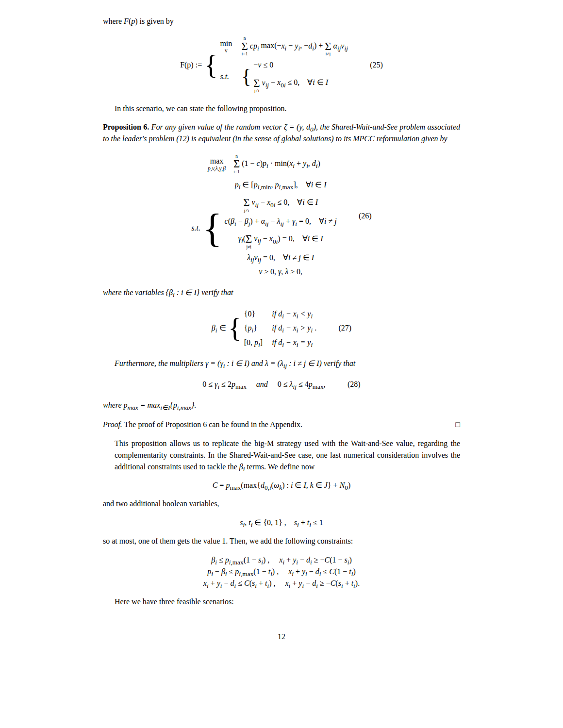where F(p) is given by
F(p) := { min v nΣi=1 cpi max(−xi − yi, −di) + Σi≠j αijvij s.t. { −v ≤ 0 Σj≠i vij − x0i ≤ 0, ∀i ∈ I
(25)
In this scenario, we can state the following proposition.
Proposition 6. For any given value of the random vector ζ = (y, d0), the Shared-Wait-and-See problem associated to the leader's problem (12) is equivalent (in the sense of global solutions) to its MPCC reformulation given by
max p,v,λ,γ,β nΣi=1 (1 − c)pi · min(xi + yi, di)
s.t. { pi ∈ [pi,min, pi,max], ∀i ∈ I Σj≠i vij − x0i ≤ 0, ∀i ∈ I c(βi − βj) + αij − λij + γi = 0, ∀i ≠ j γi( Σj≠i vij − x0i) = 0, ∀i ∈ I λijvij = 0, ∀i ≠ j ∈ I v ≥ 0, γ, λ ≥ 0,
(26)
where the variables {βi : i ∈ I} verify that
βi ∈ { {0}if di − xi < yi {pi}if di − xi > yi . [0, pi] if di − xi = yi
(27)
Furthermore, the multipliers γ = (γi : i ∈ I) and λ = (λij : i ≠ j ∈ I) verify that
0 ≤ γi ≤ 2pmax and 0 ≤ λij ≤ 4pmax,
(28)
where pmax = maxi∈I{pi,max}.
Proof. The proof of Proposition 6 can be found in the Appendix. □
This proposition allows us to replicate the big-M strategy used with the Wait-and-See value, regarding the complementarity constraints. In the Shared-Wait-and-See case, one last numerical consideration involves the additional constraints used to tackle the βi terms. We define now
C = pmax(max{d0,i(ωk) : i ∈ I, k ∈ J} + N0)
and two additional boolean variables,
si, ti ∈ {0, 1} , si + ti ≤ 1
so at most, one of them gets the value 1. Then, we add the following constraints:
βi ≤ pi,max(1 − si) , xi + yi − di ≥ −C(1 − si)
pi − βi ≤ pi,max(1 − ti) , xi + yi − di ≤ C(1 − ti)
xi + yi − di ≤ C(si + ti) , xi + yi − di ≥ −C(si + ti).
Here we have three feasible scenarios:
12